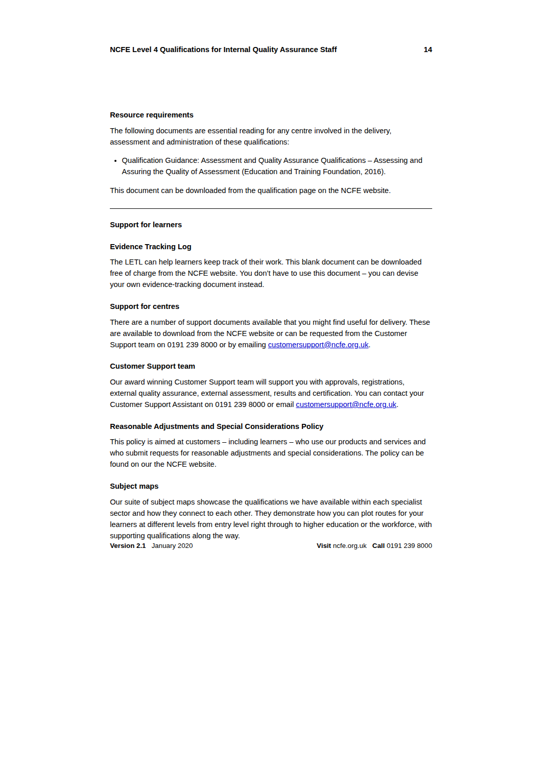NCFE Level 4 Qualifications for Internal Quality Assurance Staff 14
Resource requirements
The following documents are essential reading for any centre involved in the delivery, assessment and administration of these qualifications:
Qualification Guidance: Assessment and Quality Assurance Qualifications – Assessing and Assuring the Quality of Assessment (Education and Training Foundation, 2016).
This document can be downloaded from the qualification page on the NCFE website.
Support for learners
Evidence Tracking Log
The LETL can help learners keep track of their work. This blank document can be downloaded free of charge from the NCFE website. You don’t have to use this document – you can devise your own evidence-tracking document instead.
Support for centres
There are a number of support documents available that you might find useful for delivery. These are available to download from the NCFE website or can be requested from the Customer Support team on 0191 239 8000 or by emailing customersupport@ncfe.org.uk.
Customer Support team
Our award winning Customer Support team will support you with approvals, registrations, external quality assurance, external assessment, results and certification. You can contact your Customer Support Assistant on 0191 239 8000 or email customersupport@ncfe.org.uk.
Reasonable Adjustments and Special Considerations Policy
This policy is aimed at customers – including learners – who use our products and services and who submit requests for reasonable adjustments and special considerations. The policy can be found on our the NCFE website.
Subject maps
Our suite of subject maps showcase the qualifications we have available within each specialist sector and how they connect to each other. They demonstrate how you can plot routes for your learners at different levels from entry level right through to higher education or the workforce, with supporting qualifications along the way.
Version 2.1 January 2020 Visit ncfe.org.uk Call 0191 239 8000